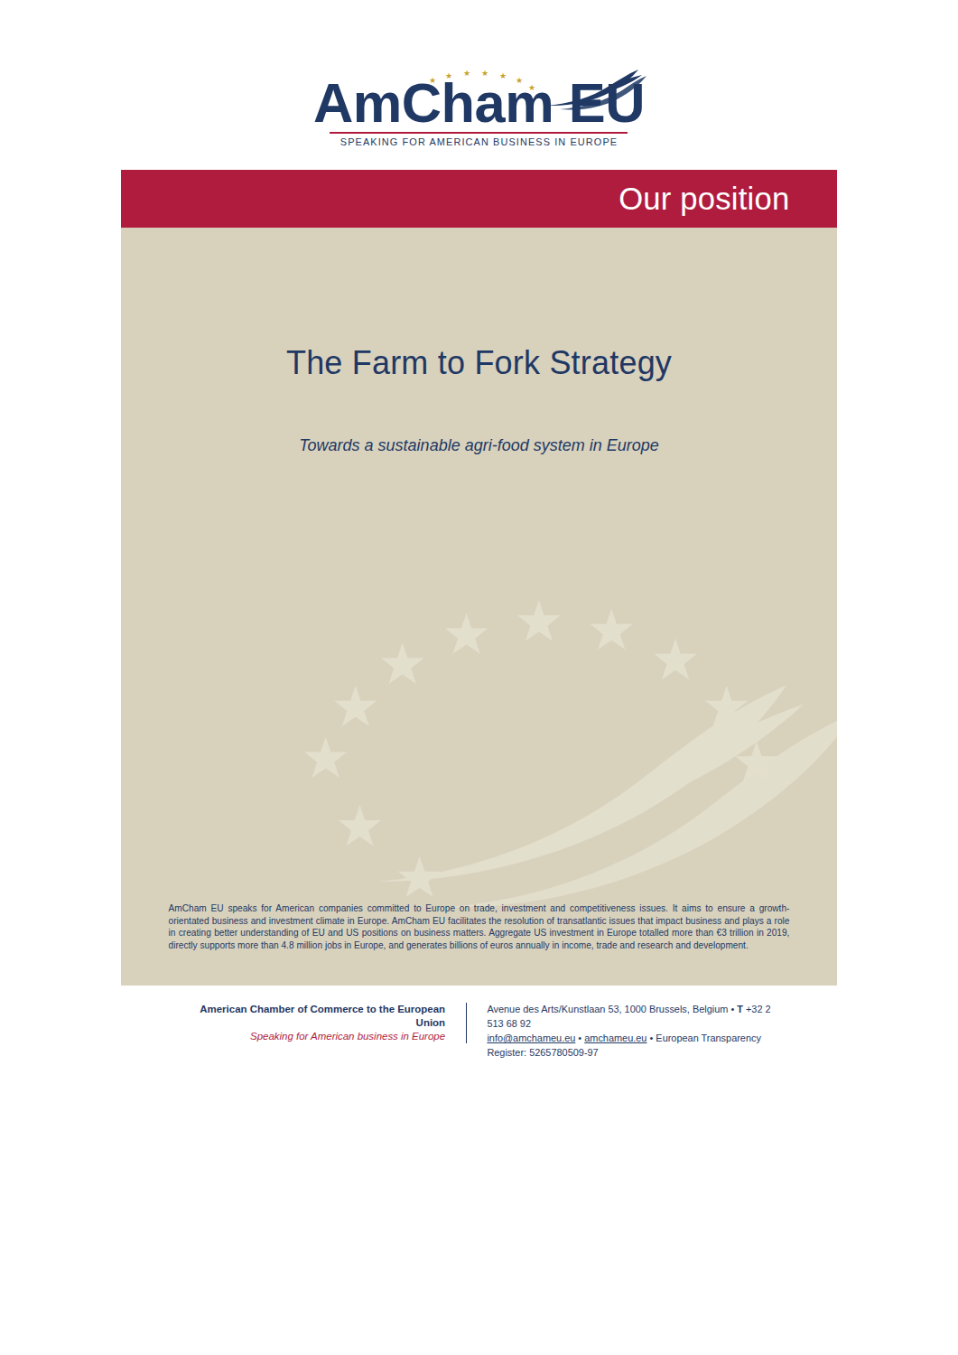★ ★ ★ ★ ★ ★ ★ ★
AmCham EU
Speaking for American business in Europe
Our position
The Farm to Fork Strategy
Towards a sustainable agri-food system in Europe
AmCham EU speaks for American companies committed to Europe on trade, investment and competitiveness issues. It aims to ensure a growth-orientated business and investment climate in Europe. AmCham EU facilitates the resolution of transatlantic issues that impact business and plays a role in creating better understanding of EU and US positions on business matters. Aggregate US investment in Europe totalled more than €3 trillion in 2019, directly supports more than 4.8 million jobs in Europe, and generates billions of euros annually in income, trade and research and development.
American Chamber of Commerce to the European Union
Speaking for American business in Europe
Avenue des Arts/Kunstlaan 53, 1000 Brussels, Belgium • T +32 2 513 68 92
info@amchameu.eu • amchameu.eu • European Transparency Register: 5265780509-97